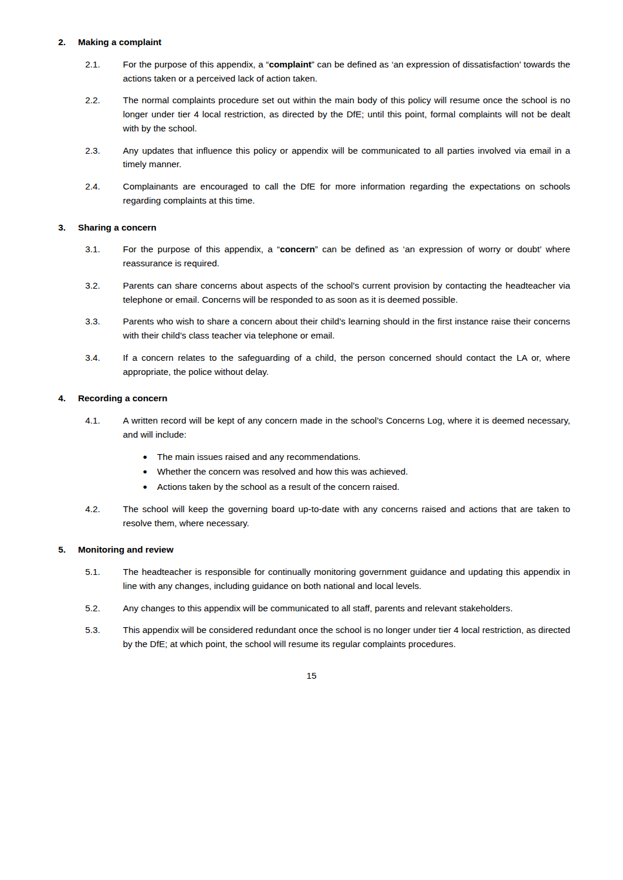Making a complaint
For the purpose of this appendix, a “complaint” can be defined as ‘an expression of dissatisfaction’ towards the actions taken or a perceived lack of action taken.
The normal complaints procedure set out within the main body of this policy will resume once the school is no longer under tier 4 local restriction, as directed by the DfE; until this point, formal complaints will not be dealt with by the school.
Any updates that influence this policy or appendix will be communicated to all parties involved via email in a timely manner.
Complainants are encouraged to call the DfE for more information regarding the expectations on schools regarding complaints at this time.
Sharing a concern
For the purpose of this appendix, a “concern” can be defined as ‘an expression of worry or doubt’ where reassurance is required.
Parents can share concerns about aspects of the school’s current provision by contacting the headteacher via telephone or email. Concerns will be responded to as soon as it is deemed possible.
Parents who wish to share a concern about their child’s learning should in the first instance raise their concerns with their child’s class teacher via telephone or email.
If a concern relates to the safeguarding of a child, the person concerned should contact the LA or, where appropriate, the police without delay.
Recording a concern
A written record will be kept of any concern made in the school’s Concerns Log, where it is deemed necessary, and will include:
The main issues raised and any recommendations.
Whether the concern was resolved and how this was achieved.
Actions taken by the school as a result of the concern raised.
The school will keep the governing board up-to-date with any concerns raised and actions that are taken to resolve them, where necessary.
Monitoring and review
The headteacher is responsible for continually monitoring government guidance and updating this appendix in line with any changes, including guidance on both national and local levels.
Any changes to this appendix will be communicated to all staff, parents and relevant stakeholders.
This appendix will be considered redundant once the school is no longer under tier 4 local restriction, as directed by the DfE; at which point, the school will resume its regular complaints procedures.
15